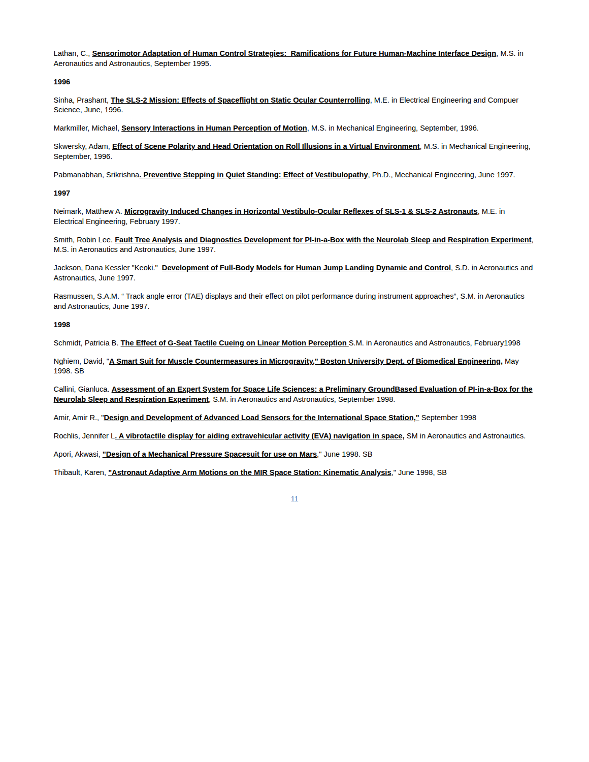Lathan, C., Sensorimotor Adaptation of Human Control Strategies: Ramifications for Future Human-Machine Interface Design, M.S. in Aeronautics and Astronautics, September 1995.
1996
Sinha, Prashant, The SLS-2 Mission: Effects of Spaceflight on Static Ocular Counterrolling, M.E. in Electrical Engineering and Compuer Science, June, 1996.
Markmiller, Michael, Sensory Interactions in Human Perception of Motion, M.S. in Mechanical Engineering, September, 1996.
Skwersky, Adam, Effect of Scene Polarity and Head Orientation on Roll Illusions in a Virtual Environment, M.S. in Mechanical Engineering, September, 1996.
Pabmanabhan, Srikrishna. Preventive Stepping in Quiet Standing: Effect of Vestibulopathy, Ph.D., Mechanical Engineering, June 1997.
1997
Neimark, Matthew A. Microgravity Induced Changes in Horizontal Vestibulo-Ocular Reflexes of SLS-1 & SLS-2 Astronauts, M.E. in Electrical Engineering, February 1997.
Smith, Robin Lee. Fault Tree Analysis and Diagnostics Development for PI-in-a-Box with the Neurolab Sleep and Respiration Experiment, M.S. in Aeronautics and Astronautics, June 1997.
Jackson, Dana Kessler "Keoki." Development of Full-Body Models for Human Jump Landing Dynamic and Control, S.D. in Aeronautics and Astronautics, June 1997.
Rasmussen, S.A.M. “ Track angle error (TAE) displays and their effect on pilot performance during instrument approaches”, S.M. in Aeronautics and Astronautics, June 1997.
1998
Schmidt, Patricia B. The Effect of G-Seat Tactile Cueing on Linear Motion Perception S.M. in Aeronautics and Astronautics, February1998
Nghiem, David, "A Smart Suit for Muscle Countermeasures in Microgravity," Boston University Dept. of Biomedical Engineering, May 1998. SB
Callini, Gianluca. Assessment of an Expert System for Space Life Sciences: a Preliminary GroundBased Evaluation of PI-in-a-Box for the Neurolab Sleep and Respiration Experiment, S.M. in Aeronautics and Astronautics, September 1998.
Amir, Amir R., "Design and Development of Advanced Load Sensors for the International Space Station," September 1998
Rochlis, Jennifer L. A vibrotactile display for aiding extravehicular activity (EVA) navigation in space, SM in Aeronautics and Astronautics.
Apori, Akwasi, "Design of a Mechanical Pressure Spacesuit for use on Mars," June 1998. SB
Thibault, Karen, "Astronaut Adaptive Arm Motions on the MIR Space Station: Kinematic Analysis," June 1998, SB
11